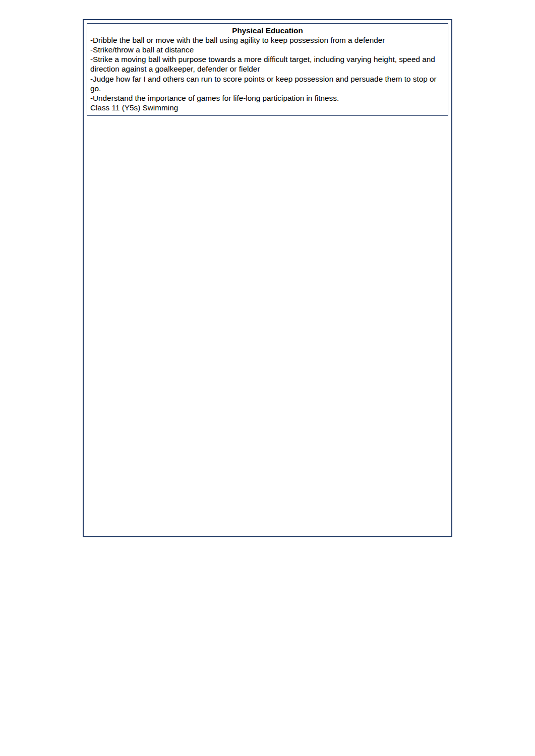Physical Education
-Dribble the ball or move with the ball using agility to keep possession from a defender
-Strike/throw a ball at distance
-Strike a moving ball with purpose towards a more difficult target, including varying height, speed and direction against a goalkeeper, defender or fielder
-Judge how far I and others can run to score points or keep possession and persuade them to stop or go.
-Understand the importance of games for life-long participation in fitness.
Class 11 (Y5s) Swimming